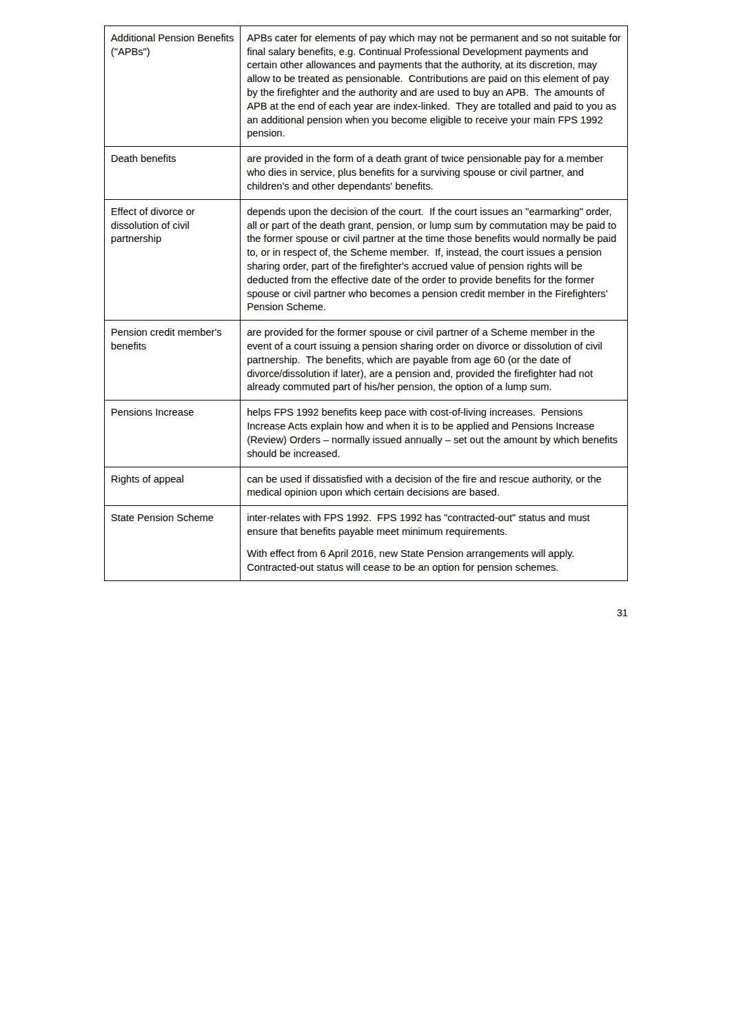| Additional Pension Benefits ("APBs") | APBs cater for elements of pay which may not be permanent and so not suitable for final salary benefits, e.g. Continual Professional Development payments and certain other allowances and payments that the authority, at its discretion, may allow to be treated as pensionable. Contributions are paid on this element of pay by the firefighter and the authority and are used to buy an APB. The amounts of APB at the end of each year are index-linked. They are totalled and paid to you as an additional pension when you become eligible to receive your main FPS 1992 pension. |
| Death benefits | are provided in the form of a death grant of twice pensionable pay for a member who dies in service, plus benefits for a surviving spouse or civil partner, and children's and other dependants' benefits. |
| Effect of divorce or dissolution of civil partnership | depends upon the decision of the court. If the court issues an "earmarking" order, all or part of the death grant, pension, or lump sum by commutation may be paid to the former spouse or civil partner at the time those benefits would normally be paid to, or in respect of, the Scheme member. If, instead, the court issues a pension sharing order, part of the firefighter's accrued value of pension rights will be deducted from the effective date of the order to provide benefits for the former spouse or civil partner who becomes a pension credit member in the Firefighters' Pension Scheme. |
| Pension credit member's benefits | are provided for the former spouse or civil partner of a Scheme member in the event of a court issuing a pension sharing order on divorce or dissolution of civil partnership. The benefits, which are payable from age 60 (or the date of divorce/dissolution if later), are a pension and, provided the firefighter had not already commuted part of his/her pension, the option of a lump sum. |
| Pensions Increase | helps FPS 1992 benefits keep pace with cost-of-living increases. Pensions Increase Acts explain how and when it is to be applied and Pensions Increase (Review) Orders – normally issued annually – set out the amount by which benefits should be increased. |
| Rights of appeal | can be used if dissatisfied with a decision of the fire and rescue authority, or the medical opinion upon which certain decisions are based. |
| State Pension Scheme | inter-relates with FPS 1992. FPS 1992 has "contracted-out" status and must ensure that benefits payable meet minimum requirements. With effect from 6 April 2016, new State Pension arrangements will apply. Contracted-out status will cease to be an option for pension schemes. |
31